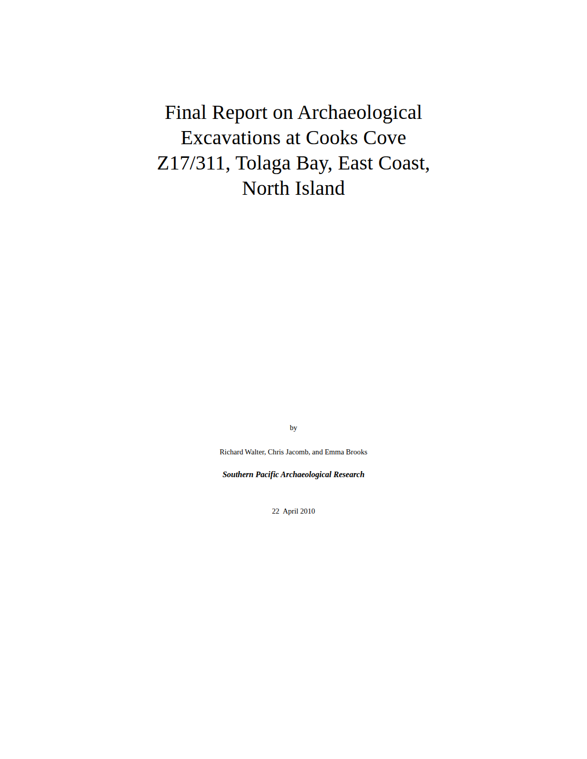Final Report on Archaeological Excavations at Cooks Cove Z17/311, Tolaga Bay, East Coast, North Island
by
Richard Walter, Chris Jacomb, and Emma Brooks
Southern Pacific Archaeological Research
22 April 2010